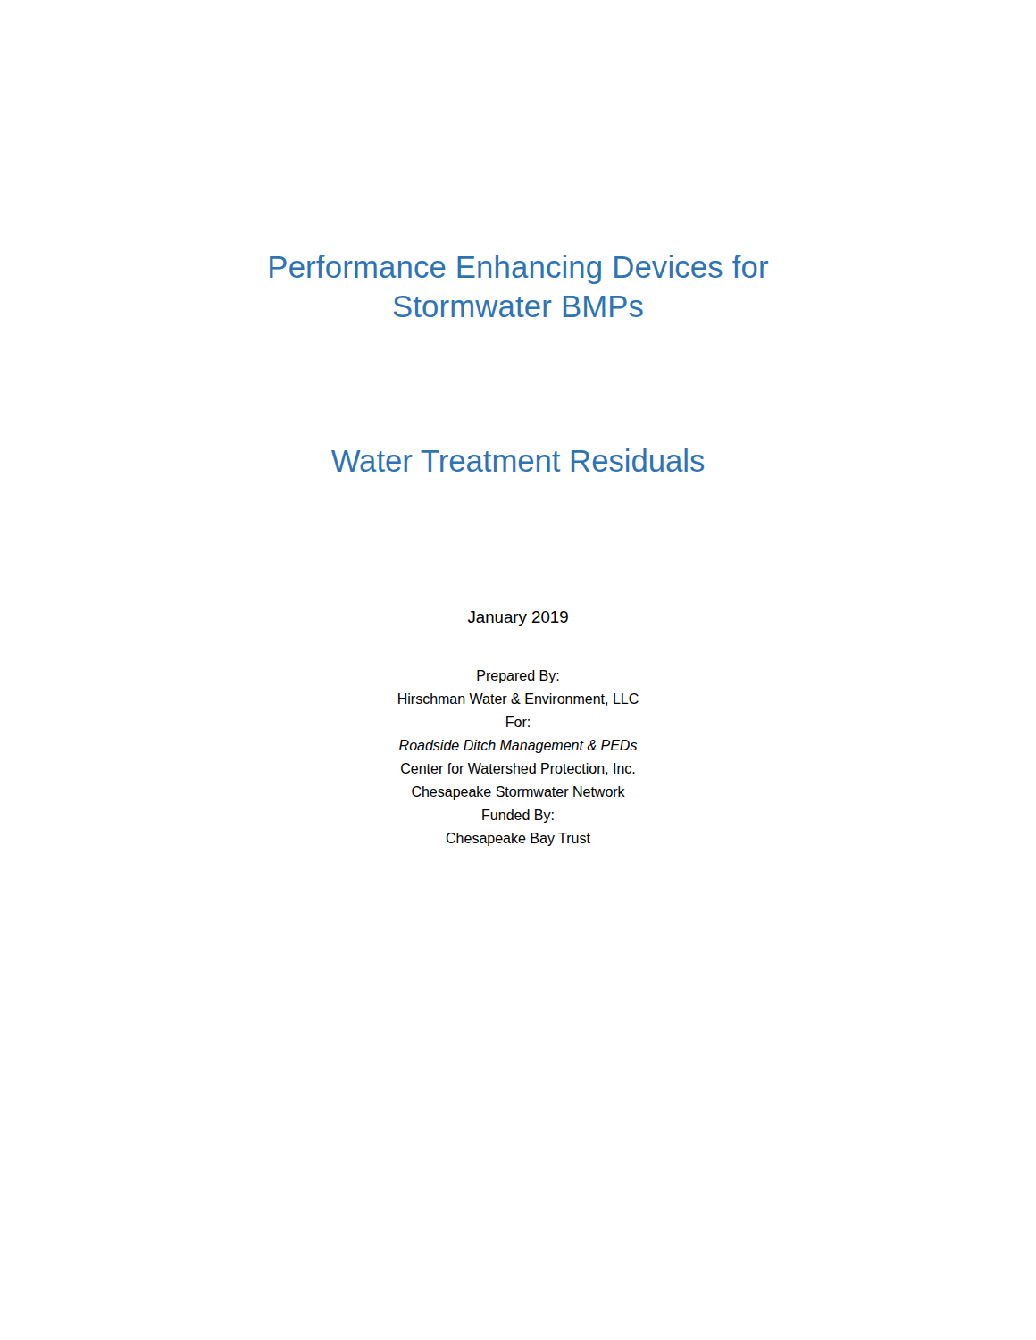Performance Enhancing Devices for Stormwater BMPs
Water Treatment Residuals
January 2019
Prepared By:
Hirschman Water & Environment, LLC
For:
Roadside Ditch Management & PEDs
Center for Watershed Protection, Inc.
Chesapeake Stormwater Network
Funded By:
Chesapeake Bay Trust